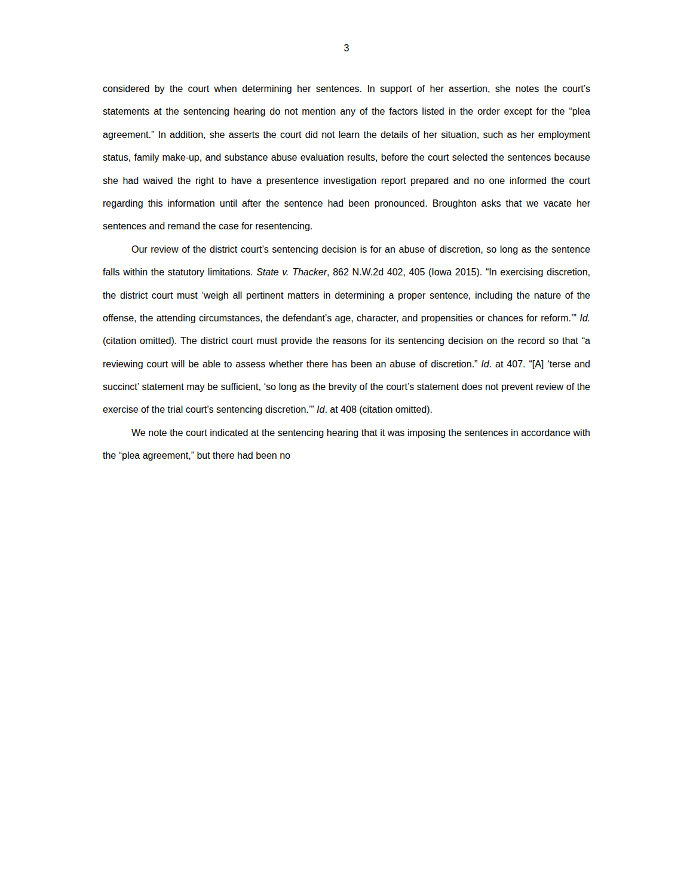3
considered by the court when determining her sentences. In support of her assertion, she notes the court’s statements at the sentencing hearing do not mention any of the factors listed in the order except for the “plea agreement.” In addition, she asserts the court did not learn the details of her situation, such as her employment status, family make-up, and substance abuse evaluation results, before the court selected the sentences because she had waived the right to have a presentence investigation report prepared and no one informed the court regarding this information until after the sentence had been pronounced. Broughton asks that we vacate her sentences and remand the case for resentencing.
Our review of the district court’s sentencing decision is for an abuse of discretion, so long as the sentence falls within the statutory limitations. State v. Thacker, 862 N.W.2d 402, 405 (Iowa 2015). “In exercising discretion, the district court must ‘weigh all pertinent matters in determining a proper sentence, including the nature of the offense, the attending circumstances, the defendant’s age, character, and propensities or chances for reform.’” Id. (citation omitted). The district court must provide the reasons for its sentencing decision on the record so that “a reviewing court will be able to assess whether there has been an abuse of discretion.” Id. at 407. “[A] ‘terse and succinct’ statement may be sufficient, ‘so long as the brevity of the court’s statement does not prevent review of the exercise of the trial court’s sentencing discretion.’” Id. at 408 (citation omitted).
We note the court indicated at the sentencing hearing that it was imposing the sentences in accordance with the “plea agreement,” but there had been no